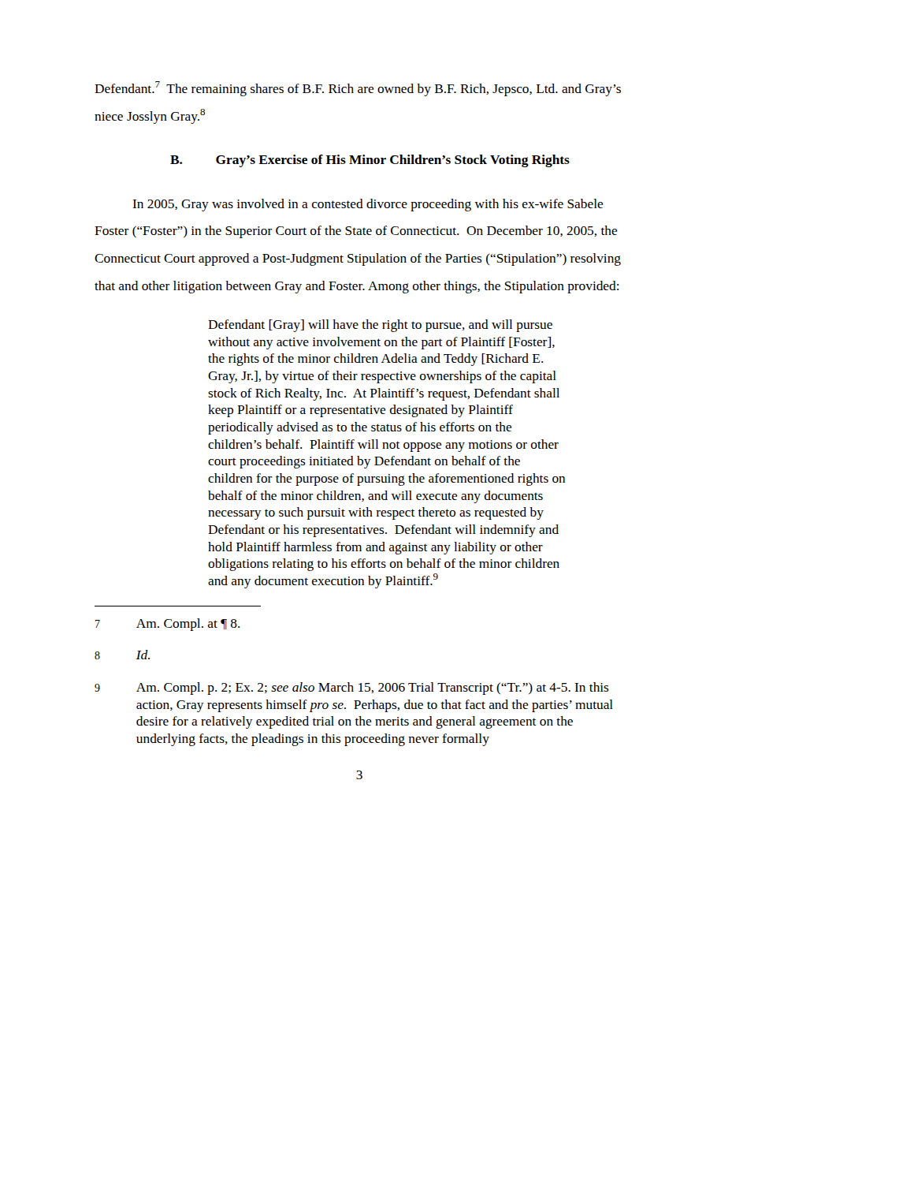Defendant.7 The remaining shares of B.F. Rich are owned by B.F. Rich, Jepsco, Ltd. and Gray’s niece Josslyn Gray.8
B. Gray’s Exercise of His Minor Children’s Stock Voting Rights
In 2005, Gray was involved in a contested divorce proceeding with his ex-wife Sabele Foster (“Foster”) in the Superior Court of the State of Connecticut. On December 10, 2005, the Connecticut Court approved a Post-Judgment Stipulation of the Parties (“Stipulation”) resolving that and other litigation between Gray and Foster. Among other things, the Stipulation provided:
Defendant [Gray] will have the right to pursue, and will pursue without any active involvement on the part of Plaintiff [Foster], the rights of the minor children Adelia and Teddy [Richard E. Gray, Jr.], by virtue of their respective ownerships of the capital stock of Rich Realty, Inc. At Plaintiff’s request, Defendant shall keep Plaintiff or a representative designated by Plaintiff periodically advised as to the status of his efforts on the children’s behalf. Plaintiff will not oppose any motions or other court proceedings initiated by Defendant on behalf of the children for the purpose of pursuing the aforementioned rights on behalf of the minor children, and will execute any documents necessary to such pursuit with respect thereto as requested by Defendant or his representatives. Defendant will indemnify and hold Plaintiff harmless from and against any liability or other obligations relating to his efforts on behalf of the minor children and any document execution by Plaintiff.9
7
Am. Compl. at ¶ 8.
8
Id.
9
Am. Compl. p. 2; Ex. 2; see also March 15, 2006 Trial Transcript (“Tr.”) at 4-5. In this action, Gray represents himself pro se. Perhaps, due to that fact and the parties’ mutual desire for a relatively expedited trial on the merits and general agreement on the underlying facts, the pleadings in this proceeding never formally
3